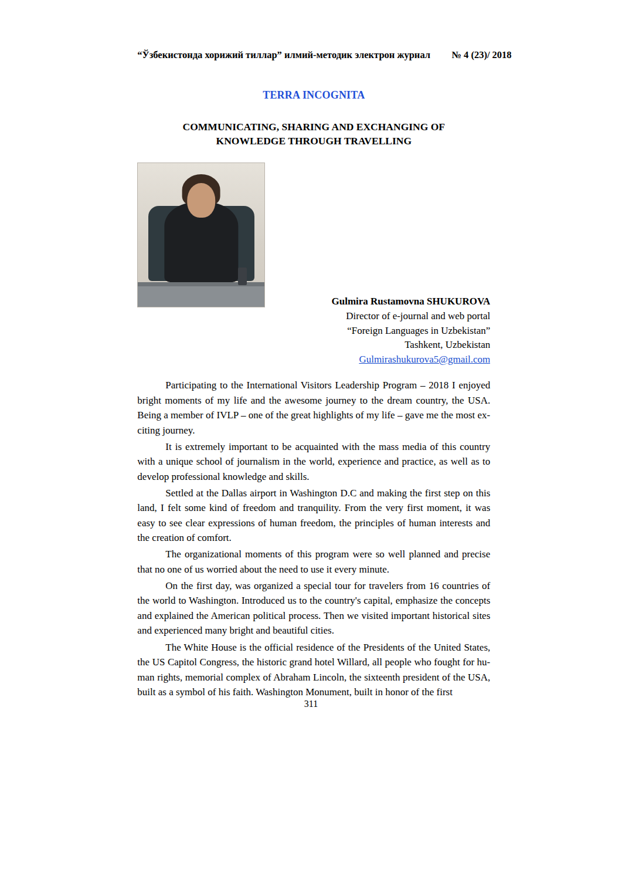“Ўзбекистонда хорижий тиллар” илмий-методик электрон журнал№ 4 (23)/ 2018
TERRA INCOGNITA
Communicating, sharing and exchanging of
knowledge through travelling
Gulmira Rustamovna SHUKUROVA
Director of e-journal and web portal
“Foreign Languages in Uzbekistan”
Tashkent, Uzbekistan
Gulmirashukurova5@gmail.com
Participating to the International Visitors Leadership Program – 2018 I enjoyed bright moments of my life and the awesome journey to the dream country, the USA. Being a member of IVLP – one of the great highlights of my life – gave me the most exciting journey.
It is extremely important to be acquainted with the mass media of this country with a unique school of journalism in the world, experience and practice, as well as to develop professional knowledge and skills.
Settled at the Dallas airport in Washington D.C and making the first step on this land, I felt some kind of freedom and tranquility. From the very first moment, it was easy to see clear expressions of human freedom, the principles of human interests and the creation of comfort.
The organizational moments of this program were so well planned and precise that no one of us worried about the need to use it every minute.
On the first day, was organized a special tour for travelers from 16 countries of the world to Washington. Introduced us to the country's capital, emphasize the concepts and explained the American political process. Then we visited important historical sites and experienced many bright and beautiful cities.
The White House is the official residence of the Presidents of the United States, the US Capitol Congress, the historic grand hotel Willard, all people who fought for human rights, memorial complex of Abraham Lincoln, the sixteenth president of the USA, built as a symbol of his faith. Washington Monument, built in honor of the first
311